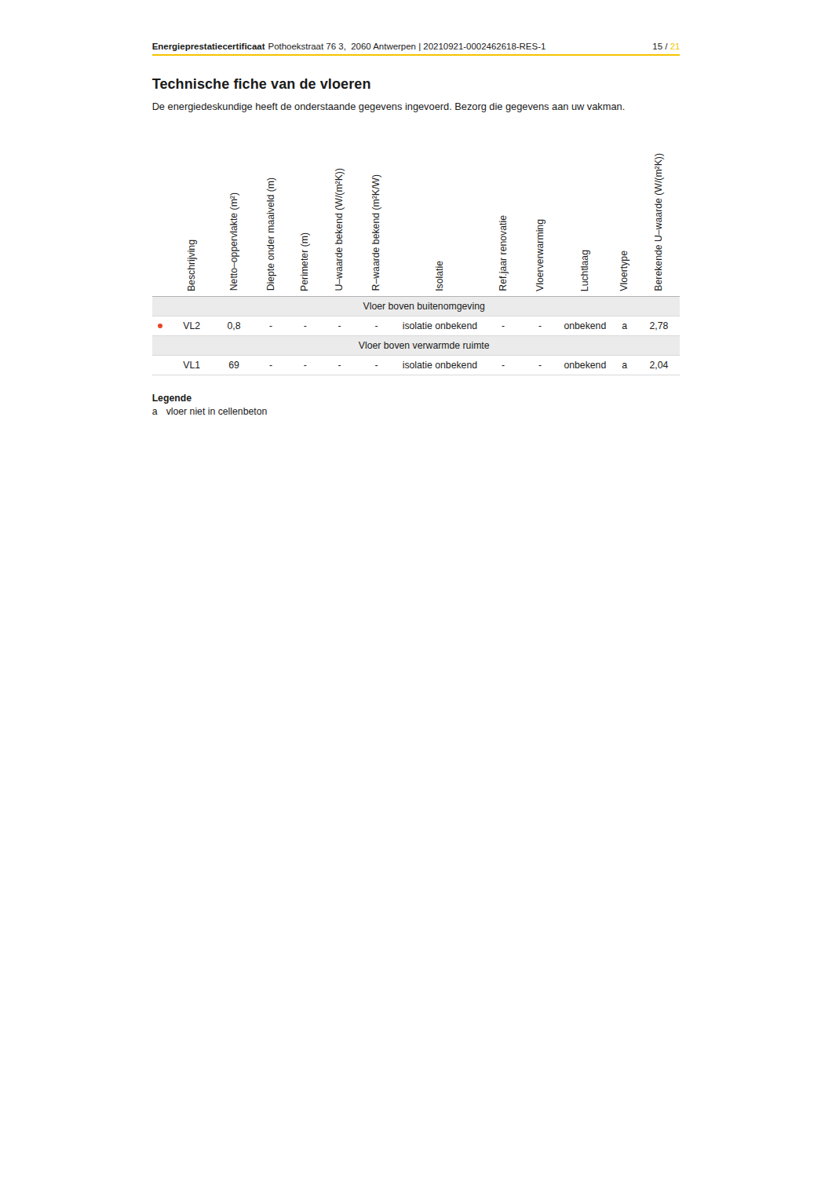Energieprestatiecertificaat Pothoekstraat 76 3, 2060 Antwerpen | 20210921-0002462618-RES-1 15 / 21
Technische fiche van de vloeren
De energiedeskundige heeft de onderstaande gegevens ingevoerd. Bezorg die gegevens aan uw vakman.
| | Beschrijving | Netto–oppervlakte (m²) | Diepte onder maaiveld (m) | Perimeter (m) | U–waarde bekend (W/(m²K)) | R–waarde bekend (m²K/W) | Isolatie | Ref.jaar renovatie | Vloerverwarming | Luchtlaag | Vloertype | Berekende U–waarde (W/(m²K)) |
| --- | --- | --- | --- | --- | --- | --- | --- | --- | --- | --- | --- | --- |
| | Vloer boven buitenomgeving |
| | VL2 | 0,8 | - | - | - | - | isolatie onbekend | - | - | onbekend | a | 2,78 |
| | Vloer boven verwarmde ruimte |
| | VL1 | 69 | - | - | - | - | isolatie onbekend | - | - | onbekend | a | 2,04 |
Legende
a
vloer niet in cellenbeton